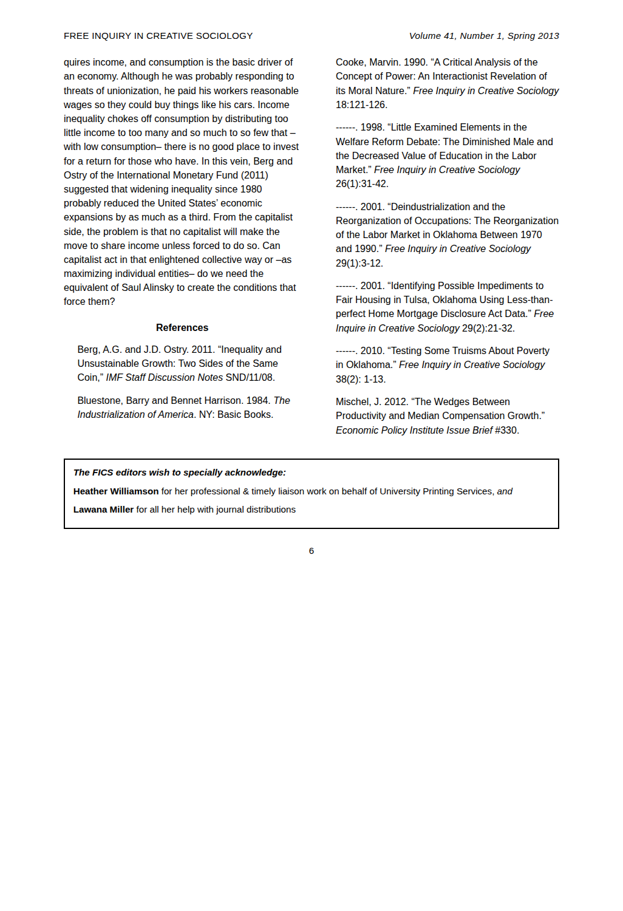Free Inquiry in Creative Sociology Volume 41, Number 1, Spring 2013
quires income, and consumption is the basic driver of an economy. Although he was probably responding to threats of unionization, he paid his workers reasonable wages so they could buy things like his cars. Income inequality chokes off consumption by distributing too little income to too many and so much to so few that –with low consumption– there is no good place to invest for a return for those who have. In this vein, Berg and Ostry of the International Monetary Fund (2011) suggested that widening inequality since 1980 probably reduced the United States’ economic expansions by as much as a third. From the capitalist side, the problem is that no capitalist will make the move to share income unless forced to do so. Can capitalist act in that enlightened collective way or –as maximizing individual entities– do we need the equivalent of Saul Alinsky to create the conditions that force them?
References
Berg, A.G. and J.D. Ostry. 2011. “Inequality and Unsustainable Growth: Two Sides of the Same Coin,” IMF Staff Discussion Notes SND/11/08.
Bluestone, Barry and Bennet Harrison. 1984. The Industrialization of America. NY: Basic Books.
Cooke, Marvin. 1990. “A Critical Analysis of the Concept of Power: An Interactionist Revelation of its Moral Nature.” Free Inquiry in Creative Sociology 18:121-126.
------. 1998. “Little Examined Elements in the Welfare Reform Debate: The Diminished Male and the Decreased Value of Education in the Labor Market.” Free Inquiry in Creative Sociology 26(1):31-42.
------. 2001. “Deindustrialization and the Reorganization of Occupations: The Reorganization of the Labor Market in Oklahoma Between 1970 and 1990.” Free Inquiry in Creative Sociology 29(1):3-12.
------. 2001. “Identifying Possible Impediments to Fair Housing in Tulsa, Oklahoma Using Less-than-perfect Home Mortgage Disclosure Act Data.” Free Inquire in Creative Sociology 29(2):21-32.
------. 2010. “Testing Some Truisms About Poverty in Oklahoma.” Free Inquiry in Creative Sociology 38(2): 1-13.
Mischel, J. 2012. “The Wedges Between Productivity and Median Compensation Growth.” Economic Policy Institute Issue Brief #330.
The FICS editors wish to specially acknowledge:
Heather Williamson for her professional & timely liaison work on behalf of University Printing Services, and
Lawana Miller for all her help with journal distributions
6